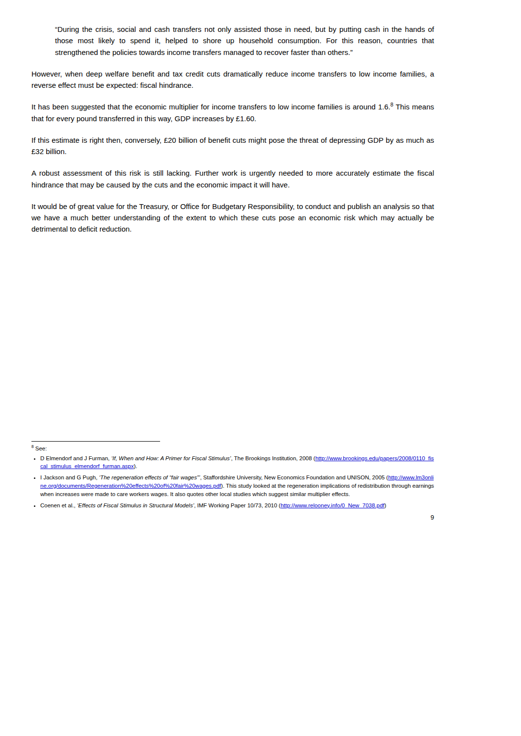“During the crisis, social and cash transfers not only assisted those in need, but by putting cash in the hands of those most likely to spend it, helped to shore up household consumption. For this reason, countries that strengthened the policies towards income transfers managed to recover faster than others.”
However, when deep welfare benefit and tax credit cuts dramatically reduce income transfers to low income families, a reverse effect must be expected: fiscal hindrance.
It has been suggested that the economic multiplier for income transfers to low income families is around 1.6.8 This means that for every pound transferred in this way, GDP increases by £1.60.
If this estimate is right then, conversely, £20 billion of benefit cuts might pose the threat of depressing GDP by as much as £32 billion.
A robust assessment of this risk is still lacking. Further work is urgently needed to more accurately estimate the fiscal hindrance that may be caused by the cuts and the economic impact it will have.
It would be of great value for the Treasury, or Office for Budgetary Responsibility, to conduct and publish an analysis so that we have a much better understanding of the extent to which these cuts pose an economic risk which may actually be detrimental to deficit reduction.
8 See:
D Elmendorf and J Furman, ‘If, When and How: A Primer for Fiscal Stimulus’, The Brookings Institution, 2008 (http://www.brookings.edu/papers/2008/0110_fiscal_stimulus_elmendorf_furman.aspx).
I Jackson and G Pugh, ‘The regeneration effects of “fair wages”’, Staffordshire University, New Economics Foundation and UNISON, 2005 (http://www.lm3online.org/documents/Regeneration%20effects%20of%20fair%20wages.pdf). This study looked at the regeneration implications of redistribution through earnings when increases were made to care workers wages. It also quotes other local studies which suggest similar multiplier effects.
Coenen et al., ‘Effects of Fiscal Stimulus in Structural Models’, IMF Working Paper 10/73, 2010 (http://www.relooney.info/0_New_7038.pdf)
9